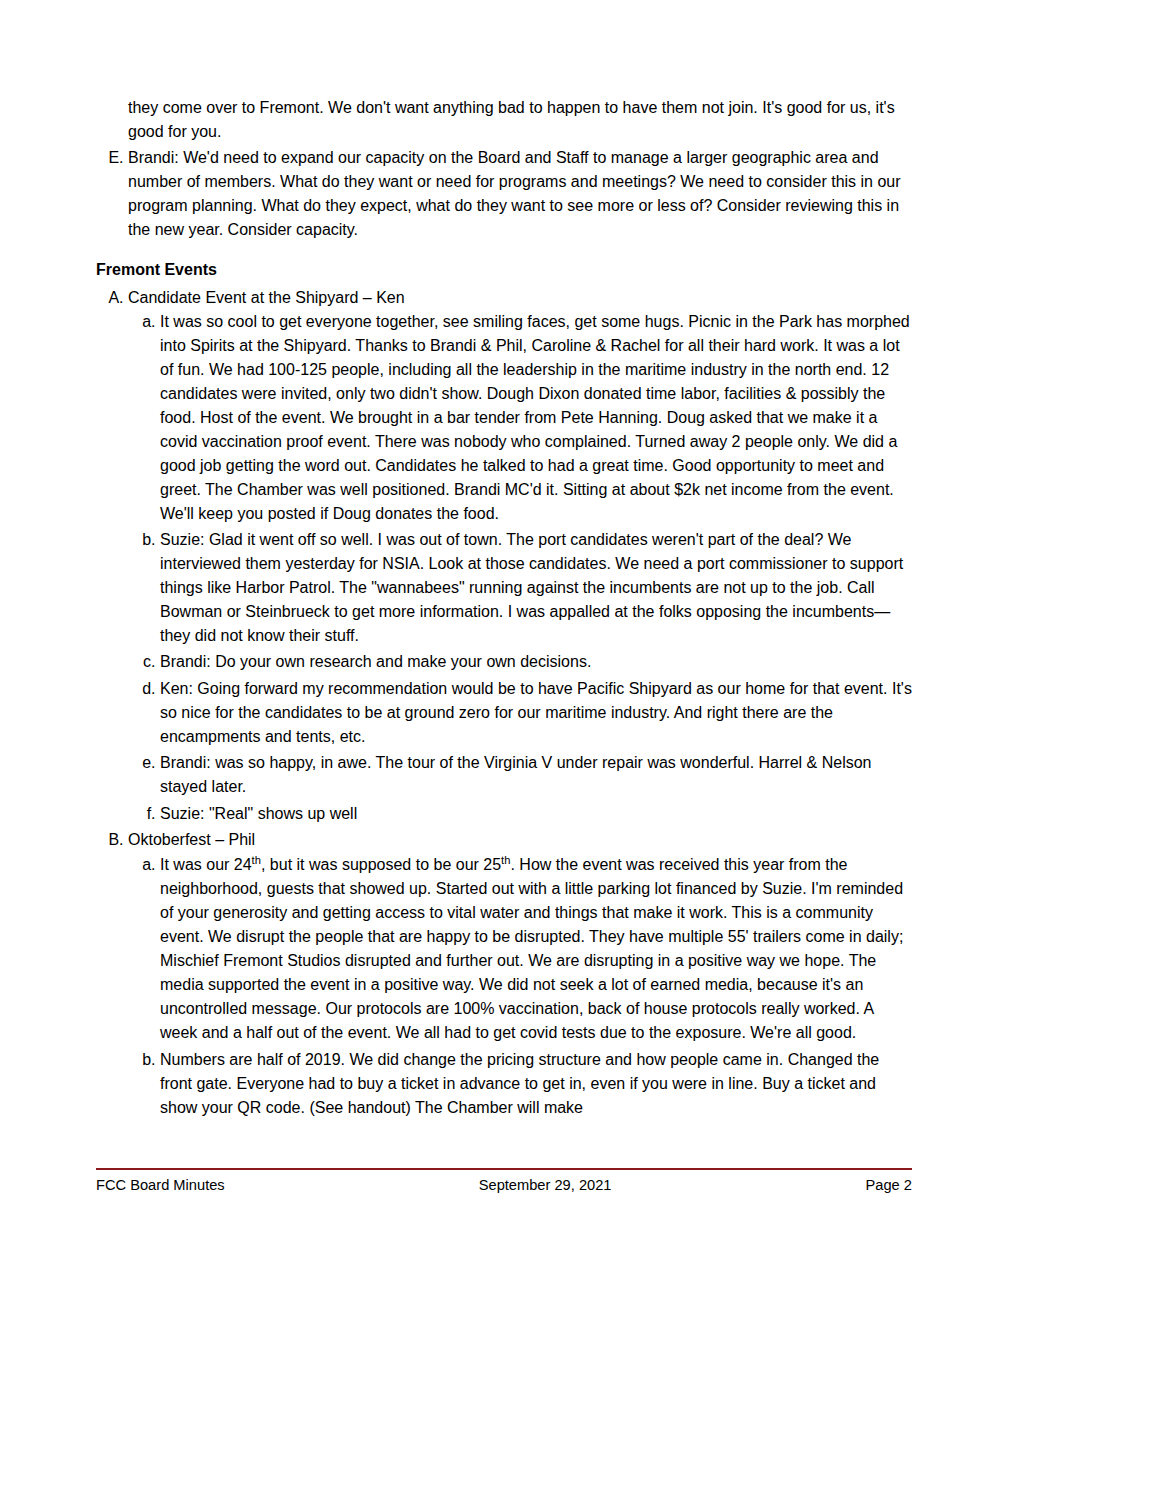they come over to Fremont. We don't want anything bad to happen to have them not join. It's good for us, it's good for you.
Brandi: We'd need to expand our capacity on the Board and Staff to manage a larger geographic area and number of members. What do they want or need for programs and meetings? We need to consider this in our program planning. What do they expect, what do they want to see more or less of? Consider reviewing this in the new year. Consider capacity.
Fremont Events
Candidate Event at the Shipyard – Ken
It was so cool to get everyone together, see smiling faces, get some hugs. Picnic in the Park has morphed into Spirits at the Shipyard. Thanks to Brandi & Phil, Caroline & Rachel for all their hard work. It was a lot of fun. We had 100-125 people, including all the leadership in the maritime industry in the north end. 12 candidates were invited, only two didn't show. Dough Dixon donated time labor, facilities & possibly the food. Host of the event. We brought in a bar tender from Pete Hanning. Doug asked that we make it a covid vaccination proof event. There was nobody who complained. Turned away 2 people only. We did a good job getting the word out. Candidates he talked to had a great time. Good opportunity to meet and greet. The Chamber was well positioned. Brandi MC'd it. Sitting at about $2k net income from the event. We'll keep you posted if Doug donates the food.
Suzie: Glad it went off so well. I was out of town. The port candidates weren't part of the deal? We interviewed them yesterday for NSIA. Look at those candidates. We need a port commissioner to support things like Harbor Patrol. The "wannabees" running against the incumbents are not up to the job. Call Bowman or Steinbrueck to get more information. I was appalled at the folks opposing the incumbents—they did not know their stuff.
Brandi: Do your own research and make your own decisions.
Ken: Going forward my recommendation would be to have Pacific Shipyard as our home for that event. It's so nice for the candidates to be at ground zero for our maritime industry. And right there are the encampments and tents, etc.
Brandi: was so happy, in awe. The tour of the Virginia V under repair was wonderful. Harrel & Nelson stayed later.
Suzie: "Real" shows up well
Oktoberfest – Phil
It was our 24th, but it was supposed to be our 25th. How the event was received this year from the neighborhood, guests that showed up. Started out with a little parking lot financed by Suzie. I'm reminded of your generosity and getting access to vital water and things that make it work. This is a community event. We disrupt the people that are happy to be disrupted. They have multiple 55' trailers come in daily; Mischief Fremont Studios disrupted and further out. We are disrupting in a positive way we hope. The media supported the event in a positive way. We did not seek a lot of earned media, because it's an uncontrolled message. Our protocols are 100% vaccination, back of house protocols really worked. A week and a half out of the event. We all had to get covid tests due to the exposure. We're all good.
Numbers are half of 2019. We did change the pricing structure and how people came in. Changed the front gate. Everyone had to buy a ticket in advance to get in, even if you were in line. Buy a ticket and show your QR code. (See handout) The Chamber will make
FCC Board Minutes September 29, 2021 Page 2